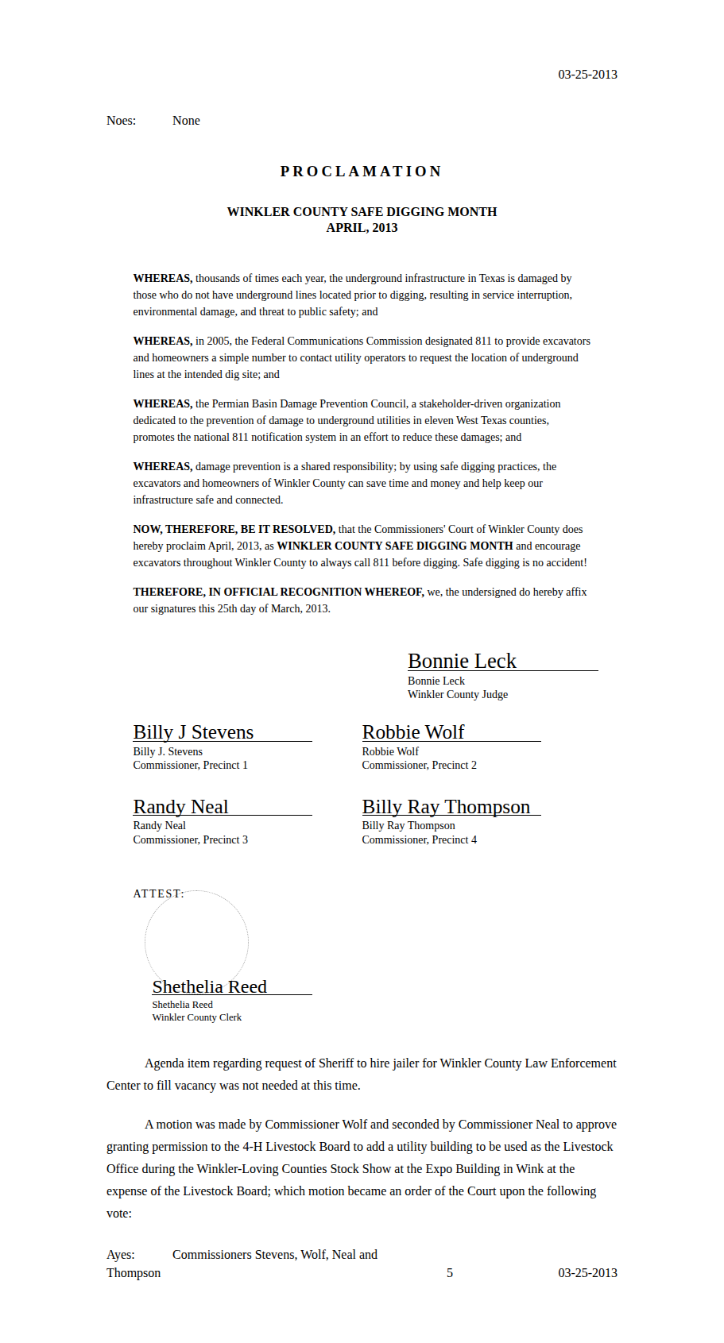03-25-2013
Noes: None
PROCLAMATION
WINKLER COUNTY SAFE DIGGING MONTH
APRIL, 2013
WHEREAS, thousands of times each year, the underground infrastructure in Texas is damaged by those who do not have underground lines located prior to digging, resulting in service interruption, environmental damage, and threat to public safety; and
WHEREAS, in 2005, the Federal Communications Commission designated 811 to provide excavators and homeowners a simple number to contact utility operators to request the location of underground lines at the intended dig site; and
WHEREAS, the Permian Basin Damage Prevention Council, a stakeholder-driven organization dedicated to the prevention of damage to underground utilities in eleven West Texas counties, promotes the national 811 notification system in an effort to reduce these damages; and
WHEREAS, damage prevention is a shared responsibility; by using safe digging practices, the excavators and homeowners of Winkler County can save time and money and help keep our infrastructure safe and connected.
NOW, THEREFORE, BE IT RESOLVED, that the Commissioners' Court of Winkler County does hereby proclaim April, 2013, as WINKLER COUNTY SAFE DIGGING MONTH and encourage excavators throughout Winkler County to always call 811 before digging. Safe digging is no accident!
THEREFORE, IN OFFICIAL RECOGNITION WHEREOF, we, the undersigned do hereby affix our signatures this 25th day of March, 2013.
Bonnie Leck
Bonnie Leck
Winkler County Judge
| Billy J Stevens Billy J. Stevens Commissioner, Precinct 1 | Robbie Wolf Robbie Wolf Commissioner, Precinct 2 |
| Randy Neal Randy Neal Commissioner, Precinct 3 | Billy Ray Thompson Billy Ray Thompson Commissioner, Precinct 4 |
ATTEST:
Shethelia Reed
Shethelia Reed
Winkler County Clerk
Agenda item regarding request of Sheriff to hire jailer for Winkler County Law Enforcement Center to fill vacancy was not needed at this time.
A motion was made by Commissioner Wolf and seconded by Commissioner Neal to approve granting permission to the 4-H Livestock Board to add a utility building to be used as the Livestock Office during the Winkler-Loving Counties Stock Show at the Expo Building in Wink at the expense of the Livestock Board; which motion became an order of the Court upon the following vote:
Ayes: Commissioners Stevens, Wolf, Neal and Thompson
5
03-25-2013